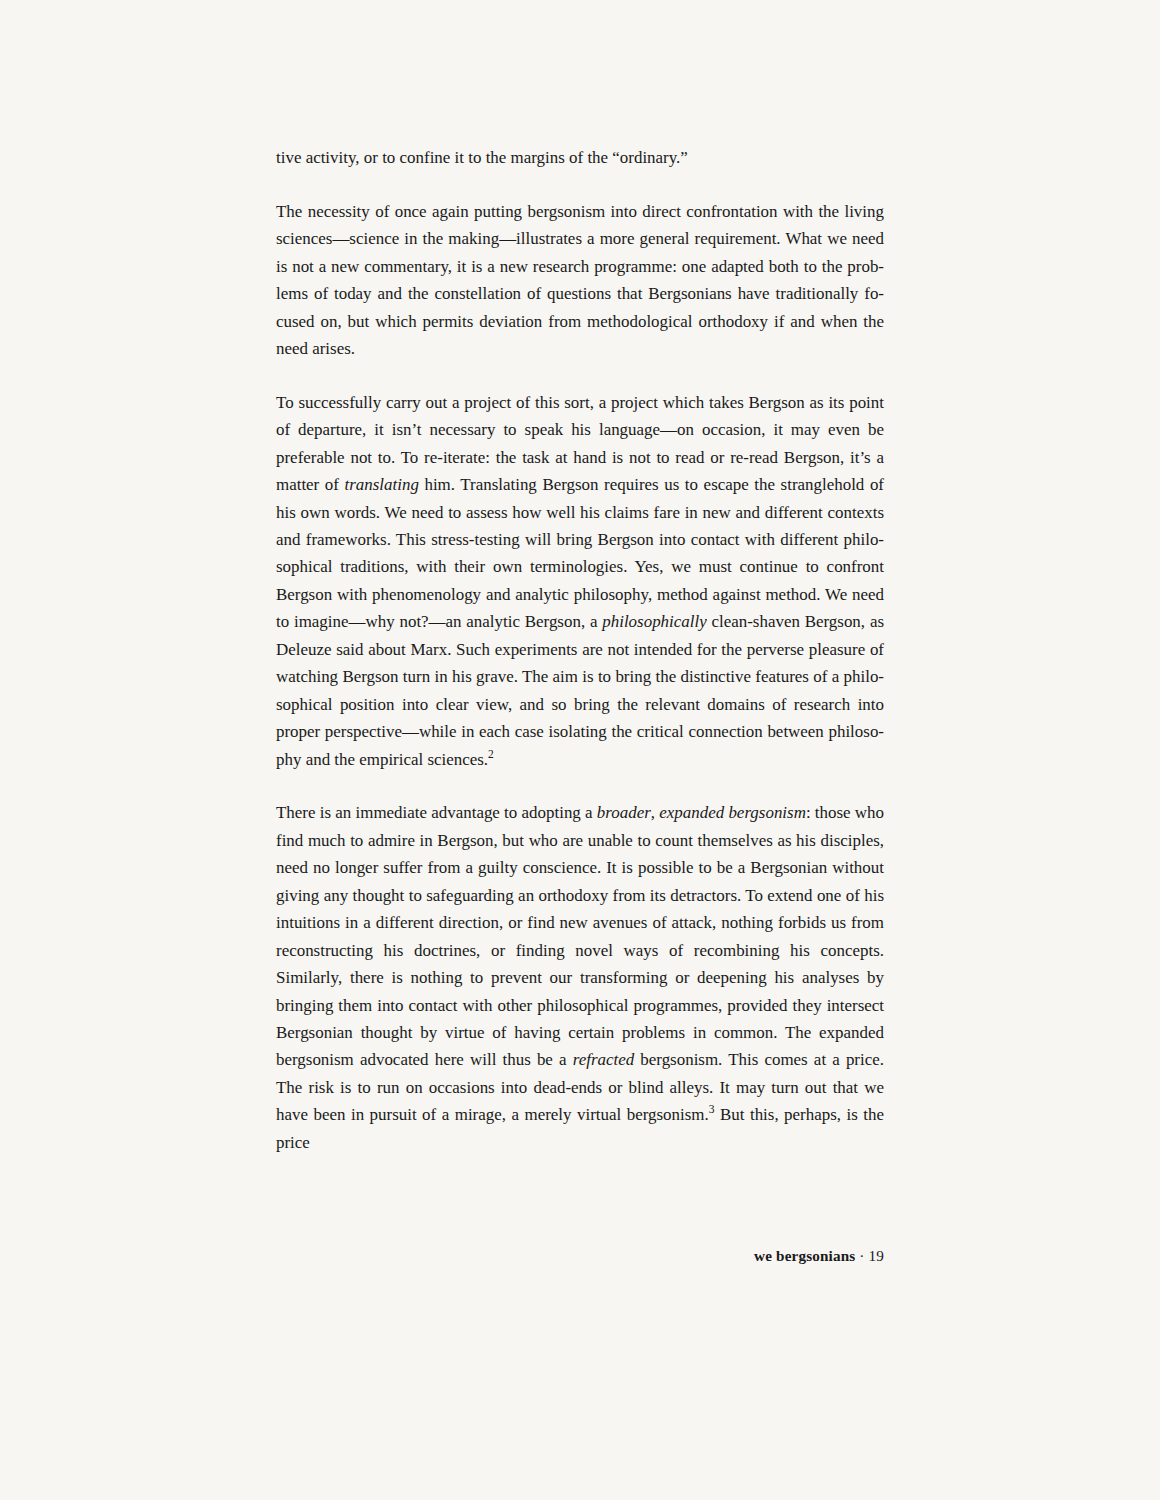tive activity, or to confine it to the margins of the “ordinary.”
The necessity of once again putting bergsonism into direct confrontation with the living sciences—science in the making—illustrates a more general requirement. What we need is not a new commentary, it is a new research programme: one adapted both to the problems of today and the constellation of questions that Bergsonians have traditionally focused on, but which permits deviation from methodological orthodoxy if and when the need arises.
To successfully carry out a project of this sort, a project which takes Bergson as its point of departure, it isn’t necessary to speak his language—on occasion, it may even be preferable not to. To re-iterate: the task at hand is not to read or re-read Bergson, it’s a matter of translating him. Translating Bergson requires us to escape the stranglehold of his own words. We need to assess how well his claims fare in new and different contexts and frameworks. This stress-testing will bring Bergson into contact with different philosophical traditions, with their own terminologies. Yes, we must continue to confront Bergson with phenomenology and analytic philosophy, method against method. We need to imagine—why not?—an analytic Bergson, a philosophically clean-shaven Bergson, as Deleuze said about Marx. Such experiments are not intended for the perverse pleasure of watching Bergson turn in his grave. The aim is to bring the distinctive features of a philosophical position into clear view, and so bring the relevant domains of research into proper perspective—while in each case isolating the critical connection between philosophy and the empirical sciences.2
There is an immediate advantage to adopting a broader, expanded bergsonism: those who find much to admire in Bergson, but who are unable to count themselves as his disciples, need no longer suffer from a guilty conscience. It is possible to be a Bergsonian without giving any thought to safeguarding an orthodoxy from its detractors. To extend one of his intuitions in a different direction, or find new avenues of attack, nothing forbids us from reconstructing his doctrines, or finding novel ways of recombining his concepts. Similarly, there is nothing to prevent our transforming or deepening his analyses by bringing them into contact with other philosophical programmes, provided they intersect Bergsonian thought by virtue of having certain problems in common. The expanded bergsonism advocated here will thus be a refracted bergsonism. This comes at a price. The risk is to run on occasions into dead-ends or blind alleys. It may turn out that we have been in pursuit of a mirage, a merely virtual bergsonism.3 But this, perhaps, is the price
we bergsonians · 19